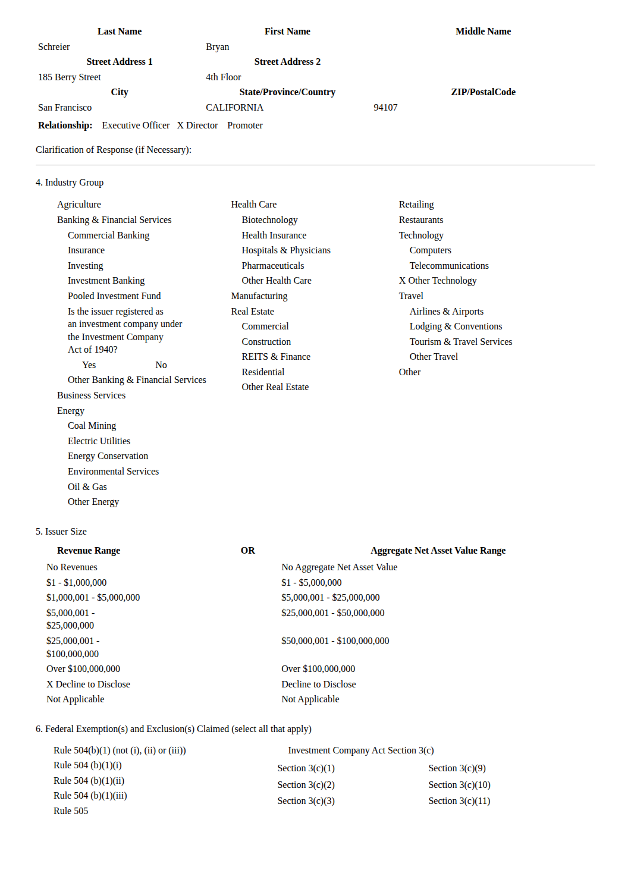| Last Name | First Name | Middle Name |
| --- | --- | --- |
| Schreier | Bryan | |
| Street Address 1 | Street Address 2 | |
| 185 Berry Street | 4th Floor | |
| City | State/Province/Country | ZIP/PostalCode |
| San Francisco | CALIFORNIA | 94107 |
| Relationship: Executive Officer X Director Promoter |
Clarification of Response (if Necessary):
4. Industry Group
| Agriculture Banking & Financial Services Commercial Banking Insurance Investing Investment Banking Pooled Investment Fund Is the issuer registered as an investment company under the Investment Company Act of 1940? Yes No Other Banking & Financial Services Business Services Energy Coal Mining Electric Utilities Energy Conservation Environmental Services Oil & Gas Other Energy | Health Care Biotechnology Health Insurance Hospitals & Physicians Pharmaceuticals Other Health Care Manufacturing Real Estate Commercial Construction REITS & Finance Residential Other Real Estate | Retailing Restaurants Technology Computers Telecommunications X Other Technology Travel Airlines & Airports Lodging & Conventions Tourism & Travel Services Other Travel Other |
5. Issuer Size
| Revenue Range | OR | Aggregate Net Asset Value Range |
| --- | --- | --- |
| No Revenues | | No Aggregate Net Asset Value |
| $1 - $1,000,000 | | $1 - $5,000,000 |
| $1,000,001 - $5,000,000 | | $5,000,001 - $25,000,000 |
| $5,000,001 - $25,000,000 | | $25,000,001 - $50,000,000 |
| $25,000,001 - $100,000,000 | | $50,000,001 - $100,000,000 |
| Over $100,000,000 | | Over $100,000,000 |
| X Decline to Disclose | | Decline to Disclose |
| Not Applicable | | Not Applicable |
6. Federal Exemption(s) and Exclusion(s) Claimed (select all that apply)
| Rule 504(b)(1) (not (i), (ii) or (iii)) Rule 504 (b)(1)(i) Rule 504 (b)(1)(ii) Rule 504 (b)(1)(iii) Rule 505 | Investment Company Act Section 3(c) / Section 3(c)(1) / Section 3(c)(9) / / Section 3(c)(2) / Section 3(c)(10) / / Section 3(c)(3) / Section 3(c)(11) / |